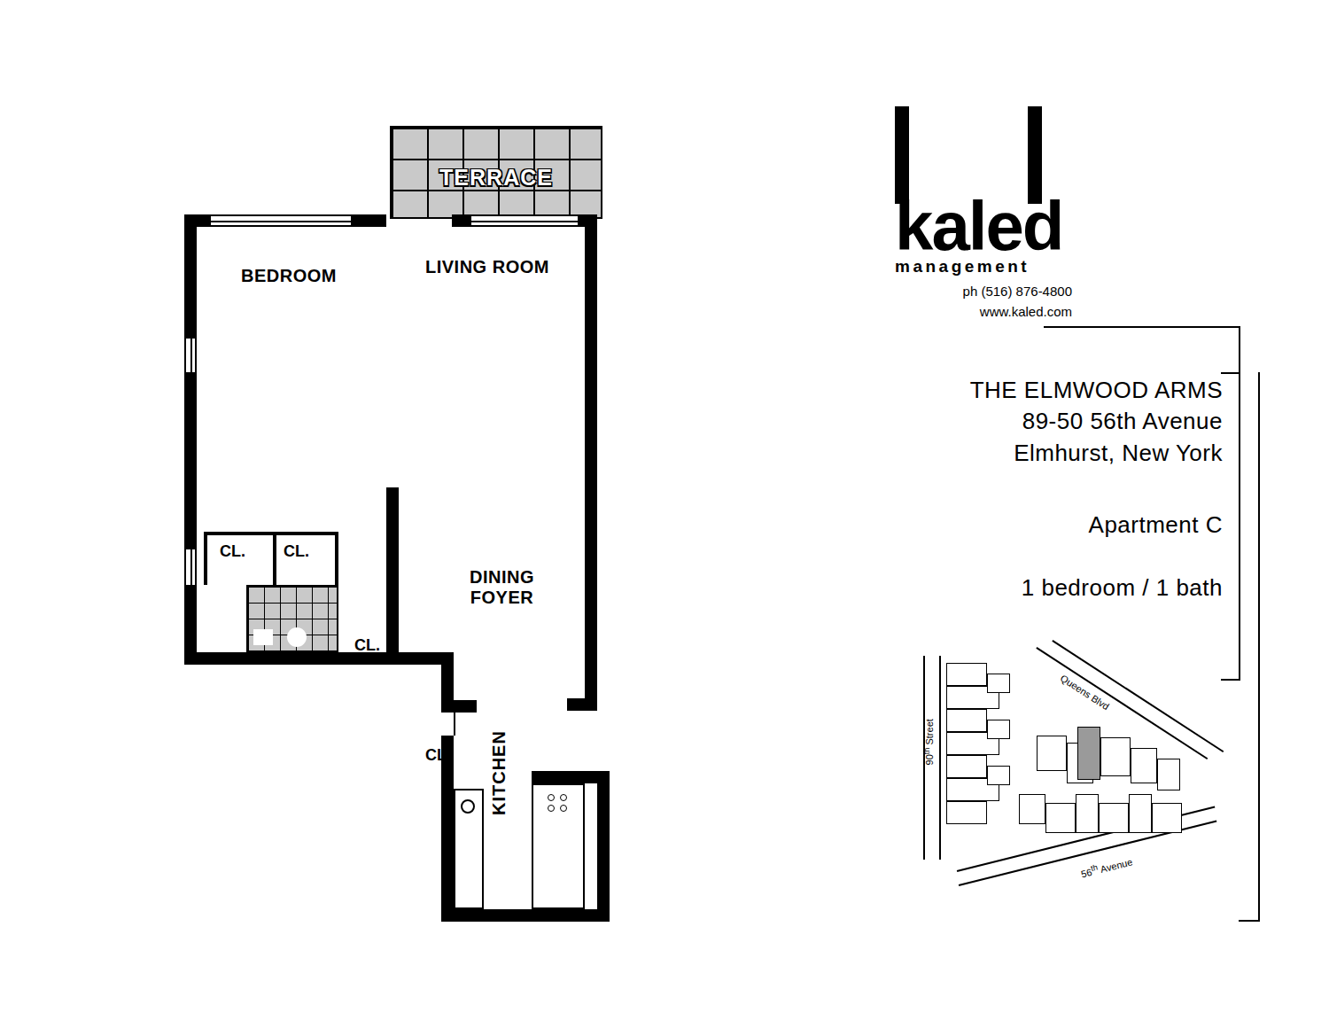TERRACE
BEDROOM
LIVING ROOM
DINING FOYER
CL.
CL.
CL.
CL.
KITCHEN
kaled
management
ph (516) 876-4800
www.kaled.com
THE ELMWOOD ARMS
89-50 56th Avenue
Elmhurst, New York
Apartment C
1 bedroom / 1 bath
90th Street
Queens Blvd
56th Avenue